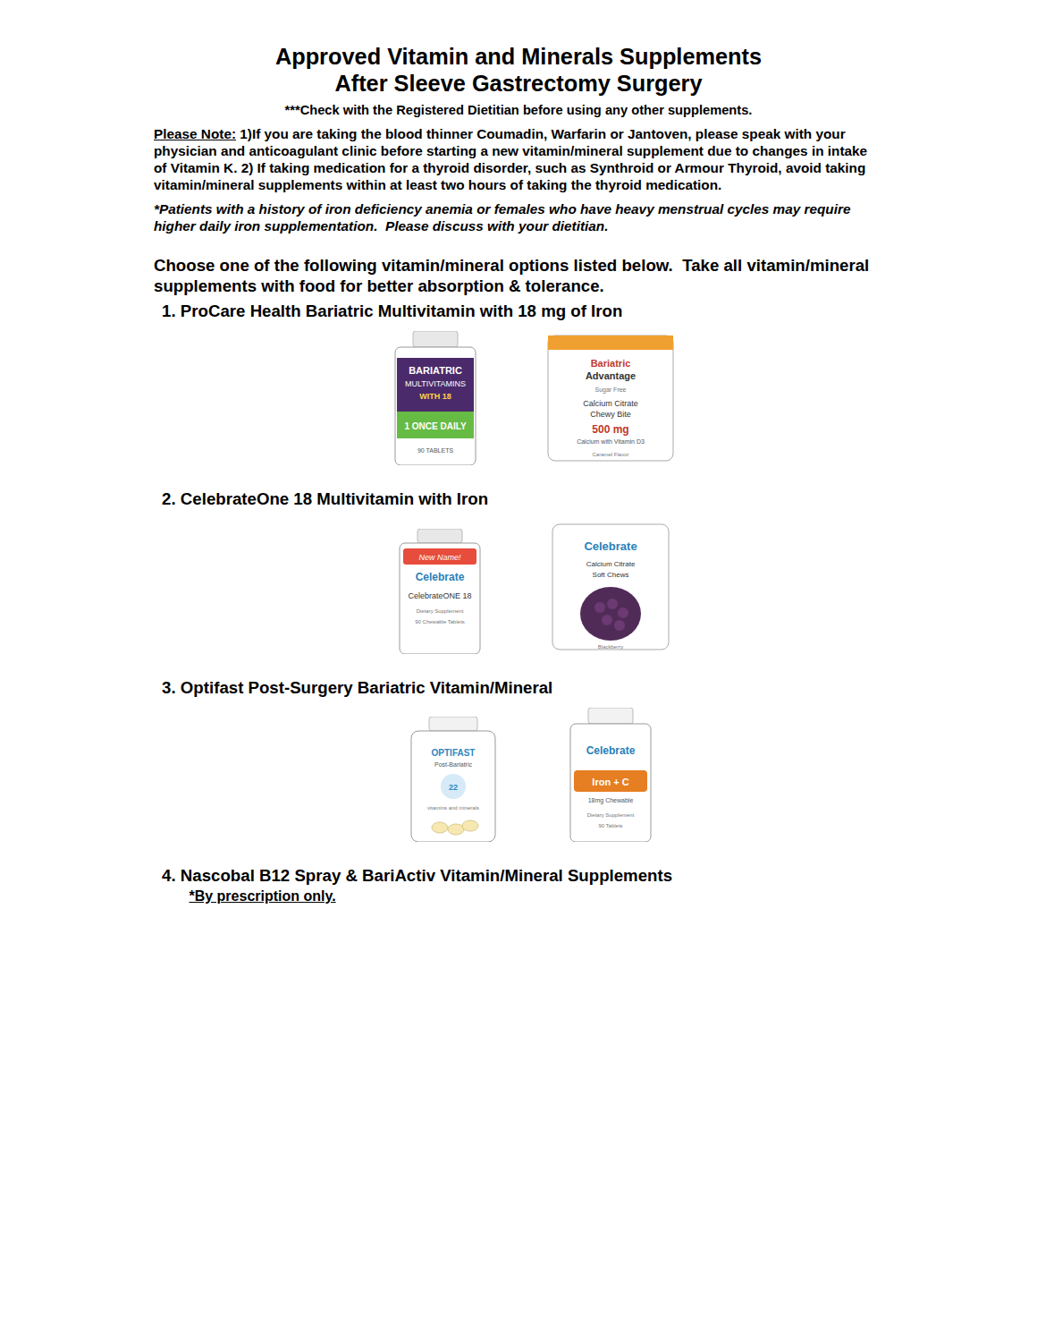Approved Vitamin and Minerals Supplements
After Sleeve Gastrectomy Surgery
***Check with the Registered Dietitian before using any other supplements.
Please Note: 1)If you are taking the blood thinner Coumadin, Warfarin or Jantoven, please speak with your physician and anticoagulant clinic before starting a new vitamin/mineral supplement due to changes in intake of Vitamin K. 2) If taking medication for a thyroid disorder, such as Synthroid or Armour Thyroid, avoid taking vitamin/mineral supplements within at least two hours of taking the thyroid medication.
*Patients with a history of iron deficiency anemia or females who have heavy menstrual cycles may require higher daily iron supplementation. Please discuss with your dietitian.
Choose one of the following vitamin/mineral options listed below. Take all vitamin/mineral supplements with food for better absorption & tolerance.
ProCare Health Bariatric Multivitamin with 18 mg of Iron
CelebrateOne 18 Multivitamin with Iron
Optifast Post-Surgery Bariatric Vitamin/Mineral
Nascobal B12 Spray & BariActiv Vitamin/Mineral Supplements
*By prescription only.